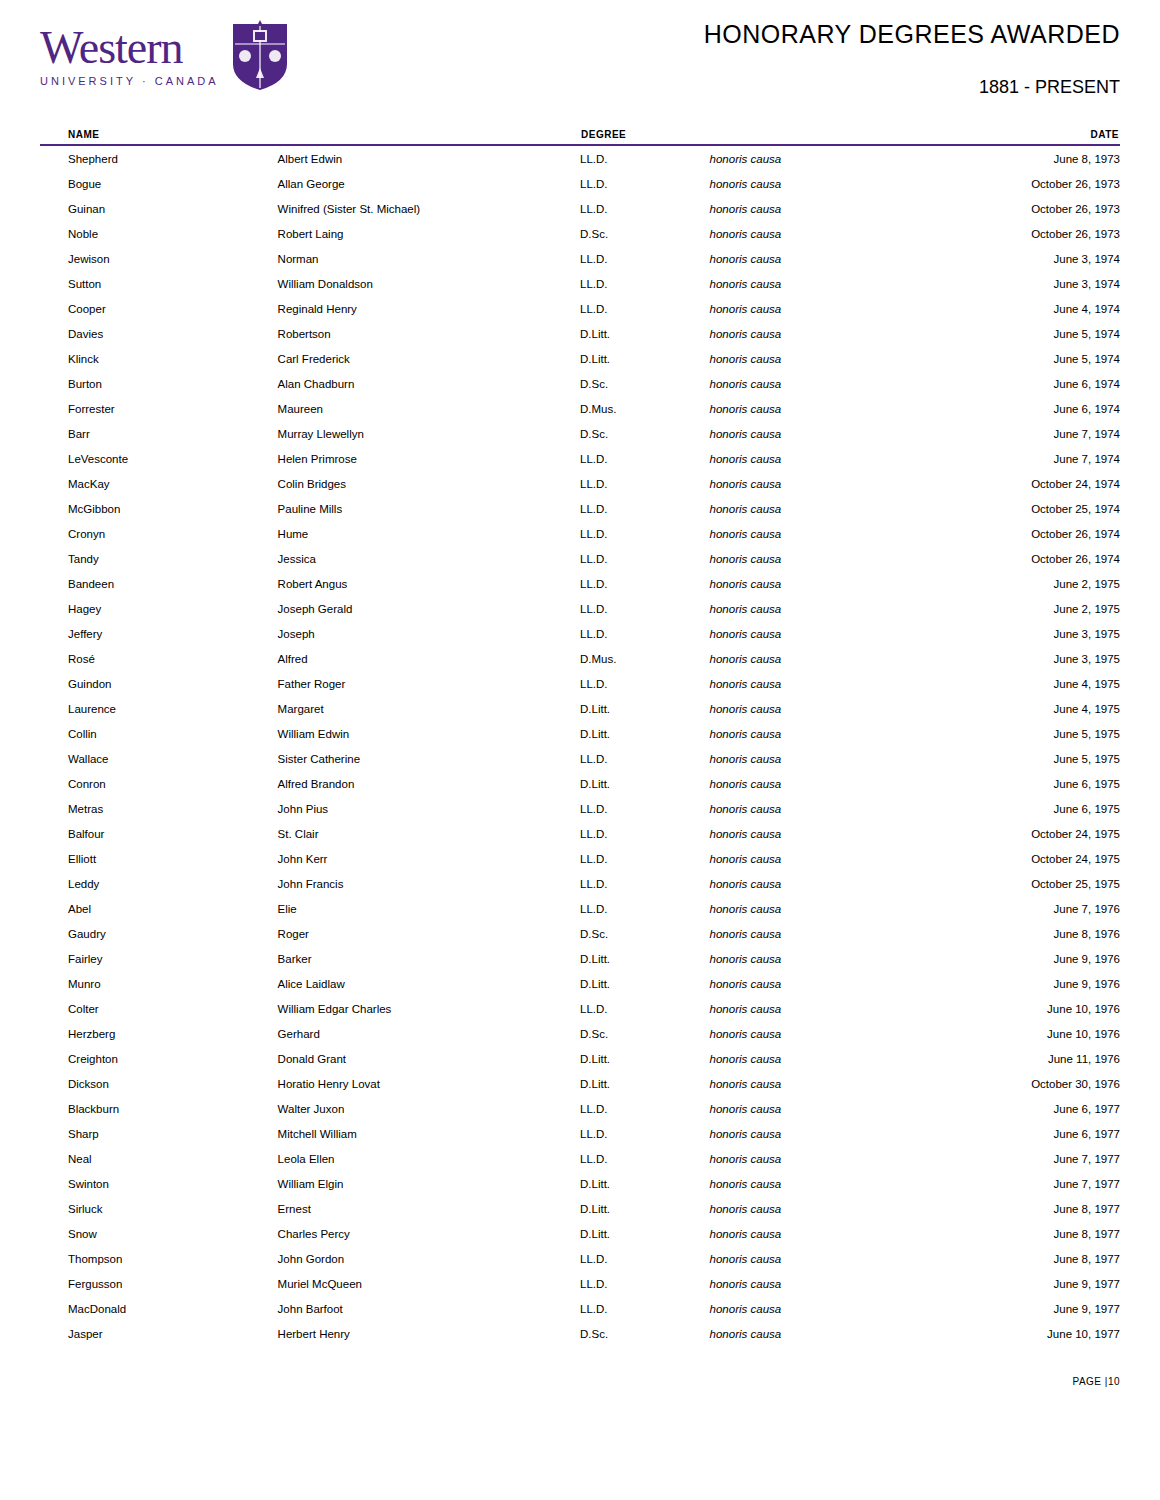Western
UNIVERSITY · CANADA
HONORARY DEGREES AWARDED
1881 - PRESENT
| NAME | | DEGREE | | DATE |
| --- | --- | --- | --- | --- |
| Shepherd | Albert Edwin | LL.D. | honoris causa | June 8, 1973 |
| Bogue | Allan George | LL.D. | honoris causa | October 26, 1973 |
| Guinan | Winifred (Sister St. Michael) | LL.D. | honoris causa | October 26, 1973 |
| Noble | Robert Laing | D.Sc. | honoris causa | October 26, 1973 |
| Jewison | Norman | LL.D. | honoris causa | June 3, 1974 |
| Sutton | William Donaldson | LL.D. | honoris causa | June 3, 1974 |
| Cooper | Reginald Henry | LL.D. | honoris causa | June 4, 1974 |
| Davies | Robertson | D.Litt. | honoris causa | June 5, 1974 |
| Klinck | Carl Frederick | D.Litt. | honoris causa | June 5, 1974 |
| Burton | Alan Chadburn | D.Sc. | honoris causa | June 6, 1974 |
| Forrester | Maureen | D.Mus. | honoris causa | June 6, 1974 |
| Barr | Murray Llewellyn | D.Sc. | honoris causa | June 7, 1974 |
| LeVesconte | Helen Primrose | LL.D. | honoris causa | June 7, 1974 |
| MacKay | Colin Bridges | LL.D. | honoris causa | October 24, 1974 |
| McGibbon | Pauline Mills | LL.D. | honoris causa | October 25, 1974 |
| Cronyn | Hume | LL.D. | honoris causa | October 26, 1974 |
| Tandy | Jessica | LL.D. | honoris causa | October 26, 1974 |
| Bandeen | Robert Angus | LL.D. | honoris causa | June 2, 1975 |
| Hagey | Joseph Gerald | LL.D. | honoris causa | June 2, 1975 |
| Jeffery | Joseph | LL.D. | honoris causa | June 3, 1975 |
| Rosé | Alfred | D.Mus. | honoris causa | June 3, 1975 |
| Guindon | Father Roger | LL.D. | honoris causa | June 4, 1975 |
| Laurence | Margaret | D.Litt. | honoris causa | June 4, 1975 |
| Collin | William Edwin | D.Litt. | honoris causa | June 5, 1975 |
| Wallace | Sister Catherine | LL.D. | honoris causa | June 5, 1975 |
| Conron | Alfred Brandon | D.Litt. | honoris causa | June 6, 1975 |
| Metras | John Pius | LL.D. | honoris causa | June 6, 1975 |
| Balfour | St. Clair | LL.D. | honoris causa | October 24, 1975 |
| Elliott | John Kerr | LL.D. | honoris causa | October 24, 1975 |
| Leddy | John Francis | LL.D. | honoris causa | October 25, 1975 |
| Abel | Elie | LL.D. | honoris causa | June 7, 1976 |
| Gaudry | Roger | D.Sc. | honoris causa | June 8, 1976 |
| Fairley | Barker | D.Litt. | honoris causa | June 9, 1976 |
| Munro | Alice Laidlaw | D.Litt. | honoris causa | June 9, 1976 |
| Colter | William Edgar Charles | LL.D. | honoris causa | June 10, 1976 |
| Herzberg | Gerhard | D.Sc. | honoris causa | June 10, 1976 |
| Creighton | Donald Grant | D.Litt. | honoris causa | June 11, 1976 |
| Dickson | Horatio Henry Lovat | D.Litt. | honoris causa | October 30, 1976 |
| Blackburn | Walter Juxon | LL.D. | honoris causa | June 6, 1977 |
| Sharp | Mitchell William | LL.D. | honoris causa | June 6, 1977 |
| Neal | Leola Ellen | LL.D. | honoris causa | June 7, 1977 |
| Swinton | William Elgin | D.Litt. | honoris causa | June 7, 1977 |
| Sirluck | Ernest | D.Litt. | honoris causa | June 8, 1977 |
| Snow | Charles Percy | D.Litt. | honoris causa | June 8, 1977 |
| Thompson | John Gordon | LL.D. | honoris causa | June 8, 1977 |
| Fergusson | Muriel McQueen | LL.D. | honoris causa | June 9, 1977 |
| MacDonald | John Barfoot | LL.D. | honoris causa | June 9, 1977 |
| Jasper | Herbert Henry | D.Sc. | honoris causa | June 10, 1977 |
PAGE |10